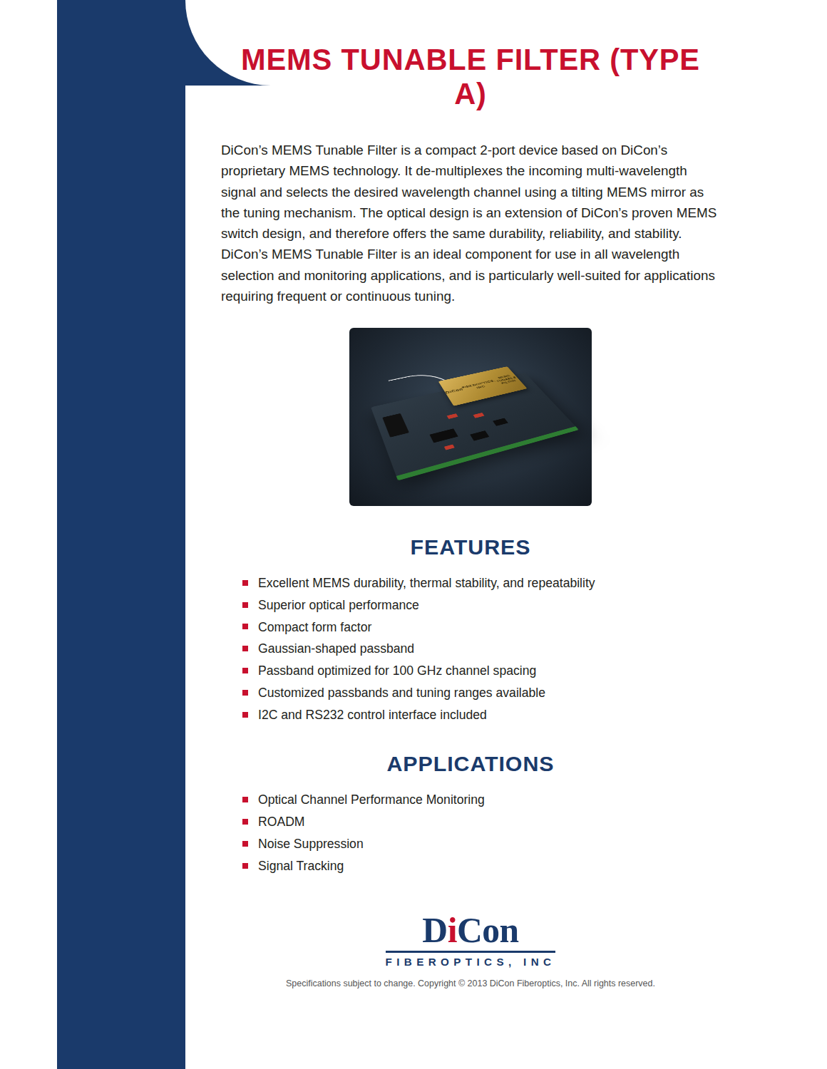MEMS TUNABLE FILTER (TYPE A)
DiCon’s MEMS Tunable Filter is a compact 2-port device based on DiCon’s proprietary MEMS technology. It de-multiplexes the incoming multi-wavelength signal and selects the desired wavelength channel using a tilting MEMS mirror as the tuning mechanism. The optical design is an extension of DiCon’s proven MEMS switch design, and therefore offers the same durability, reliability, and stability. DiCon’s MEMS Tunable Filter is an ideal component for use in all wavelength selection and monitoring applications, and is particularly well-suited for applications requiring frequent or continuous tuning.
DiCon
FIBEROPTICS, INC
MEMS TUNABLE FILTER
FEATURES
Excellent MEMS durability, thermal stability, and repeatability
Superior optical performance
Compact form factor
Gaussian-shaped passband
Passband optimized for 100 GHz channel spacing
Customized passbands and tuning ranges available
I2C and RS232 control interface included
APPLICATIONS
Optical Channel Performance Monitoring
ROADM
Noise Suppression
Signal Tracking
Di Con
FIBEROPTICS, INC
Specifications subject to change. Copyright © 2013 DiCon Fiberoptics, Inc. All rights reserved.